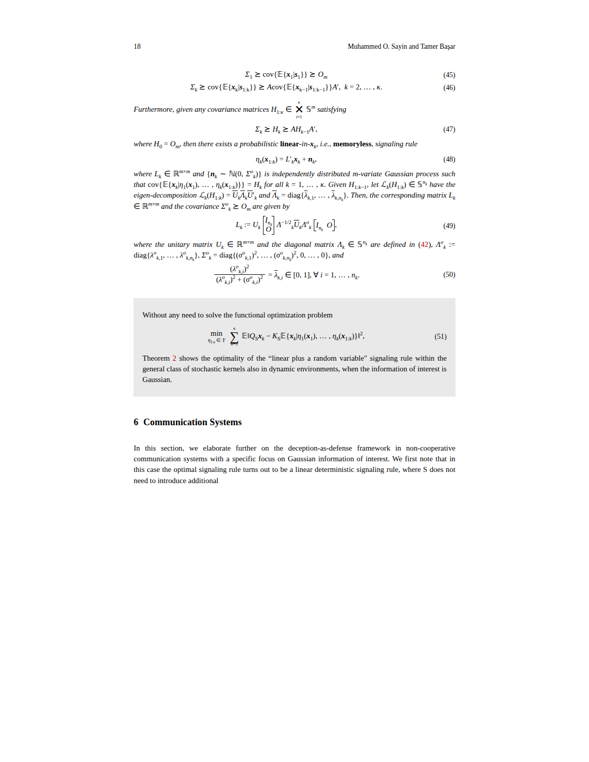18 Muhammed O. Sayin and Tamer Başar
Σ1 ⪰ cov{𝔼{x1|s1}} ⪰ Om
(45)
Σk ⪰ cov{𝔼{xk|s1:k}} ⪰ Acov{𝔼{xk−1|s1:k−1}}A′, k = 2, … , κ.
(46)
Furthermore, given any covariance matrices H1:κ ∈ κ✕i=1 𝕊m satisfying
Σk ⪰ Hk ⪰ AHk−1A′,
(47)
where H0 = Om, then there exists a probabilistic linear-in-xk, i.e., memoryless, signaling rule
ηk(x1:k) = L′kxk + nk,
(48)
where Lk ∈ ℝm×m and {nk ∼ ℕ(0, Σok)} is independently distributed m-variate Gaussian process such that cov{𝔼{xk|η1(x1), … , ηk(x1:k)}} = Hk for all k = 1, … , κ. Given H1:k−1, let ℒk(H1:k) ∈ 𝕊nk have the eigen-decomposition ℒk(H1:k) = UkΛkU′k and Λk = diag{λk,1, … , λk,nk}. Then, the corresponding matrix Lk ∈ ℝm×m and the covariance Σok ⪰ Om are given by
Lk := Uk Ink
O Λ−1/2kUkΛok Ink O,
(49)
where the unitary matrix Uk ∈ ℝm×m and the diagonal matrix Λk ∈ 𝕊nk are defined in (42), Λok := diag{λok,1, … , λok,nk}, Σok = diag{(σok,1)2, … , (σok,nk)2, 0, … , 0}, and
(λok,i)2 (λok,i)2 + (σok,i)2 = λk,i ∈ [0, 1], ∀ i = 1, … , nk.
(50)
Without any need to solve the functional optimization problem
min η1:κ ∈ Υ κ∑k=1 𝔼‖QSxk − KS𝔼{xk|η1(x1), … , ηk(x1:k)}‖2,
(51)
Theorem 2 shows the optimality of the “linear plus a random variable" signaling rule within the general class of stochastic kernels also in dynamic environments, when the information of interest is Gaussian.
6 Communication Systems
In this section, we elaborate further on the deception-as-defense framework in non-cooperative communication systems with a specific focus on Gaussian information of interest. We first note that in this case the optimal signaling rule turns out to be a linear deterministic signaling rule, where S does not need to introduce additional